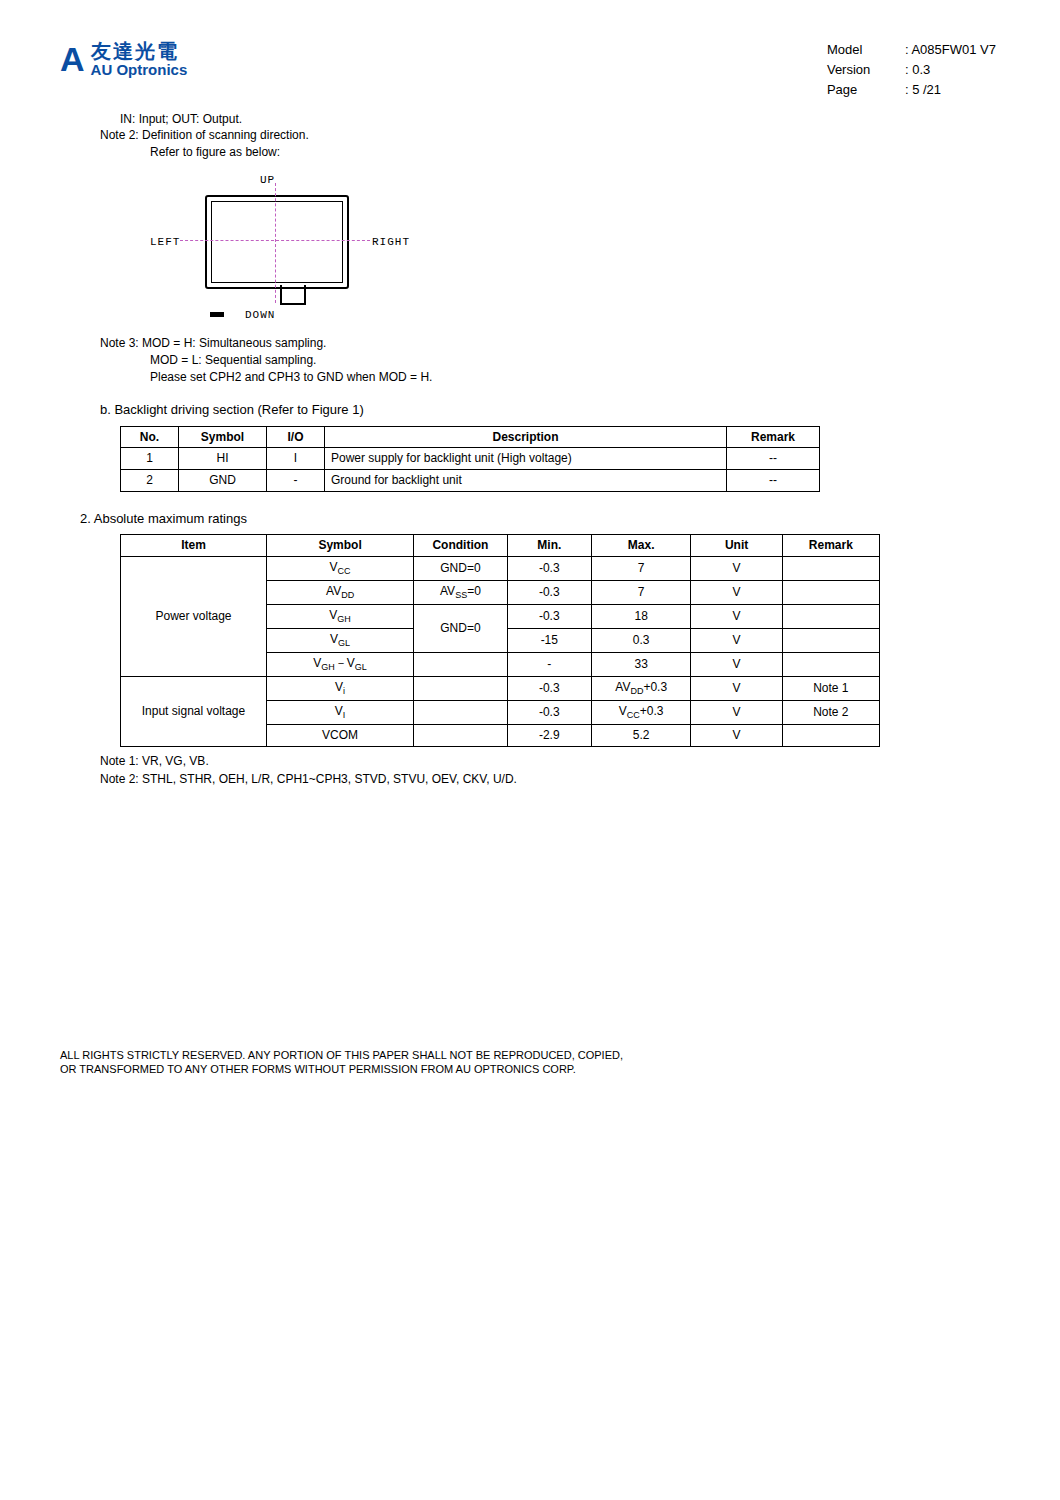A
友達光電
AU Optronics
| Model | : A085FW01 V7 |
| Version | : 0.3 |
| Page | : 5 /21 |
IN: Input; OUT: Output.
Note 2: Definition of scanning direction.
Refer to figure as below:
UP
LEFT
RIGHT
DOWN
Note 3: MOD = H: Simultaneous sampling.
MOD = L: Sequential sampling.
Please set CPH2 and CPH3 to GND when MOD = H.
b. Backlight driving section (Refer to Figure 1)
| No. | Symbol | I/O | Description | Remark |
| --- | --- | --- | --- | --- |
| 1 | HI | I | Power supply for backlight unit (High voltage) | -- |
| 2 | GND | - | Ground for backlight unit | -- |
2. Absolute maximum ratings
| Item | Symbol | Condition | Min. | Max. | Unit | Remark |
| --- | --- | --- | --- | --- | --- | --- |
| Power voltage | V CC | GND=0 | -0.3 | 7 | V | |
| AV DD | AV SS =0 | -0.3 | 7 | V | |
| V GH | GND=0 | -0.3 | 18 | V | |
| V GL | -15 | 0.3 | V | |
| V GH －V GL | | - | 33 | V | |
| Input signal voltage | V i | | -0.3 | AV DD +0.3 | V | Note 1 |
| V I | | -0.3 | V CC +0.3 | V | Note 2 |
| VCOM | | -2.9 | 5.2 | V | |
Note 1: VR, VG, VB.
Note 2: STHL, STHR, OEH, L/R, CPH1~CPH3, STVD, STVU, OEV, CKV, U/D.
ALL RIGHTS STRICTLY RESERVED. ANY PORTION OF THIS PAPER SHALL NOT BE REPRODUCED, COPIED,
OR TRANSFORMED TO ANY OTHER FORMS WITHOUT PERMISSION FROM AU OPTRONICS CORP.